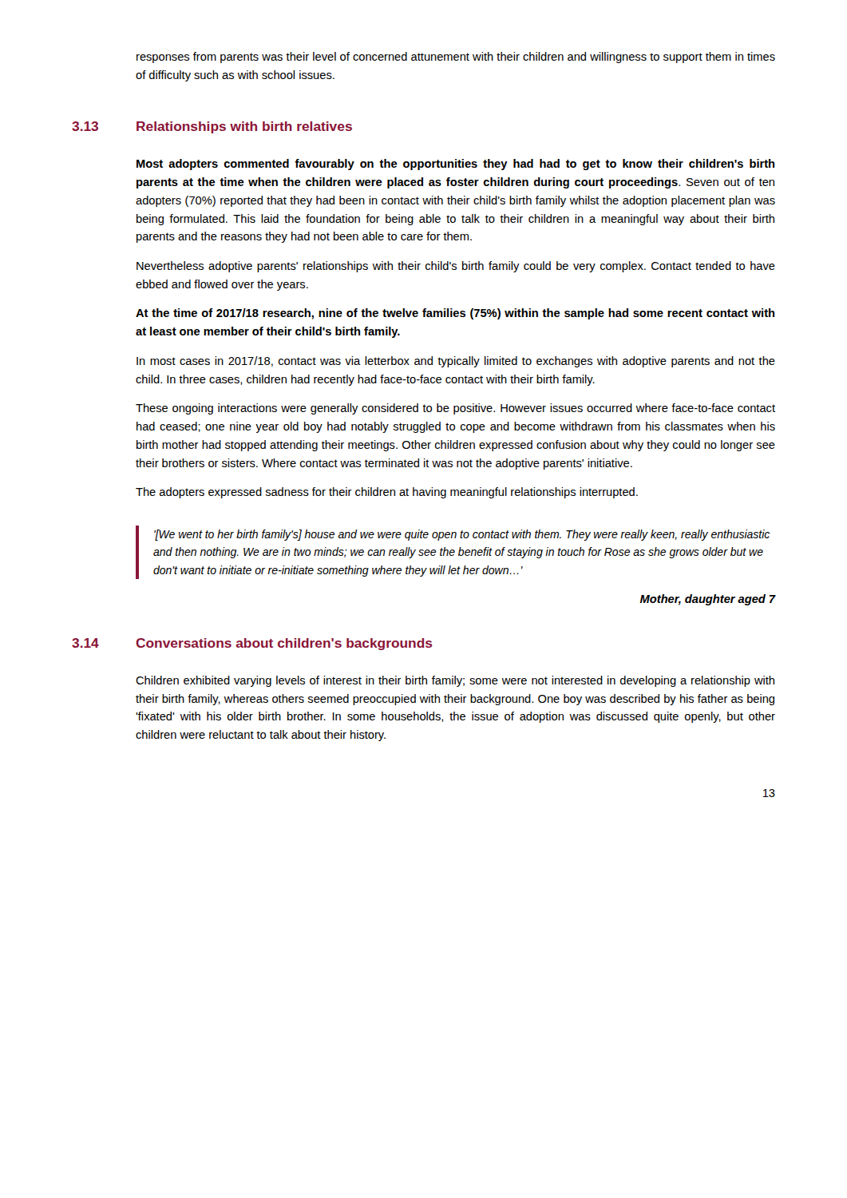responses from parents was their level of concerned attunement with their children and willingness to support them in times of difficulty such as with school issues.
3.13
Relationships with birth relatives
Most adopters commented favourably on the opportunities they had had to get to know their children's birth parents at the time when the children were placed as foster children during court proceedings. Seven out of ten adopters (70%) reported that they had been in contact with their child's birth family whilst the adoption placement plan was being formulated. This laid the foundation for being able to talk to their children in a meaningful way about their birth parents and the reasons they had not been able to care for them.
Nevertheless adoptive parents' relationships with their child's birth family could be very complex. Contact tended to have ebbed and flowed over the years.
At the time of 2017/18 research, nine of the twelve families (75%) within the sample had some recent contact with at least one member of their child's birth family.
In most cases in 2017/18, contact was via letterbox and typically limited to exchanges with adoptive parents and not the child. In three cases, children had recently had face-to-face contact with their birth family.
These ongoing interactions were generally considered to be positive. However issues occurred where face-to-face contact had ceased; one nine year old boy had notably struggled to cope and become withdrawn from his classmates when his birth mother had stopped attending their meetings. Other children expressed confusion about why they could no longer see their brothers or sisters. Where contact was terminated it was not the adoptive parents' initiative.
The adopters expressed sadness for their children at having meaningful relationships interrupted.
'[We went to her birth family's] house and we were quite open to contact with them. They were really keen, really enthusiastic and then nothing. We are in two minds; we can really see the benefit of staying in touch for Rose as she grows older but we don't want to initiate or re-initiate something where they will let her down…'
Mother, daughter aged 7
3.14
Conversations about children's backgrounds
Children exhibited varying levels of interest in their birth family; some were not interested in developing a relationship with their birth family, whereas others seemed preoccupied with their background. One boy was described by his father as being 'fixated' with his older birth brother. In some households, the issue of adoption was discussed quite openly, but other children were reluctant to talk about their history.
13